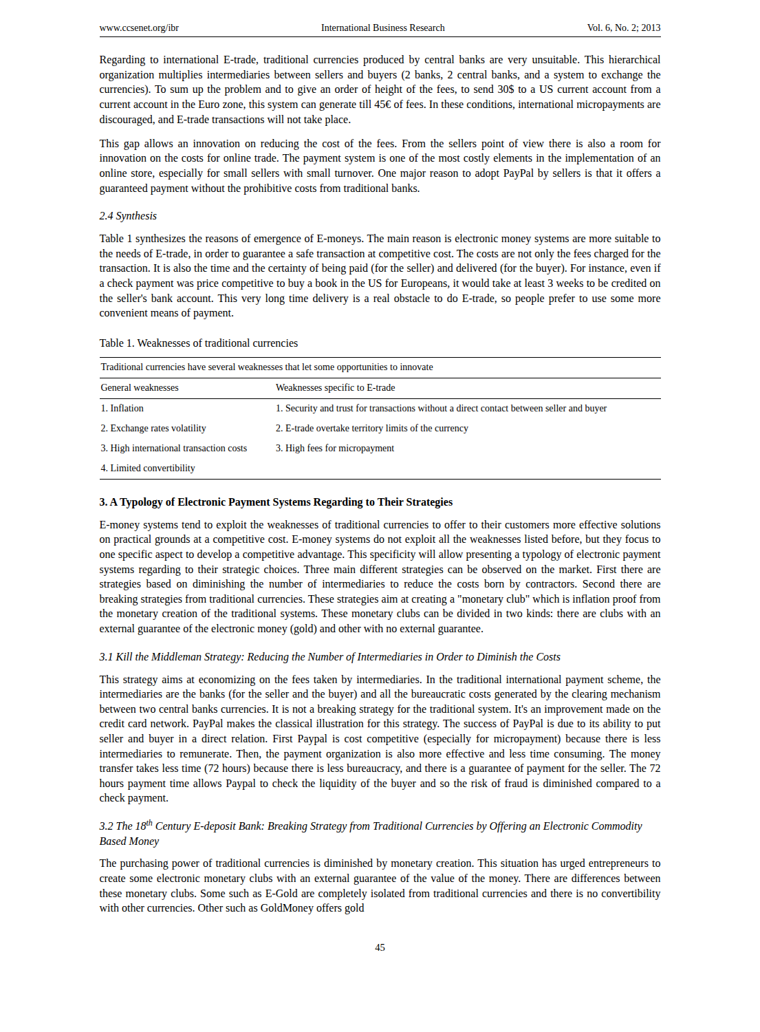www.ccsenet.org/ibr International Business Research Vol. 6, No. 2; 2013
Regarding to international E-trade, traditional currencies produced by central banks are very unsuitable. This hierarchical organization multiplies intermediaries between sellers and buyers (2 banks, 2 central banks, and a system to exchange the currencies). To sum up the problem and to give an order of height of the fees, to send 30$ to a US current account from a current account in the Euro zone, this system can generate till 45€ of fees. In these conditions, international micropayments are discouraged, and E-trade transactions will not take place.
This gap allows an innovation on reducing the cost of the fees. From the sellers point of view there is also a room for innovation on the costs for online trade. The payment system is one of the most costly elements in the implementation of an online store, especially for small sellers with small turnover. One major reason to adopt PayPal by sellers is that it offers a guaranteed payment without the prohibitive costs from traditional banks.
2.4 Synthesis
Table 1 synthesizes the reasons of emergence of E-moneys. The main reason is electronic money systems are more suitable to the needs of E-trade, in order to guarantee a safe transaction at competitive cost. The costs are not only the fees charged for the transaction. It is also the time and the certainty of being paid (for the seller) and delivered (for the buyer). For instance, even if a check payment was price competitive to buy a book in the US for Europeans, it would take at least 3 weeks to be credited on the seller's bank account. This very long time delivery is a real obstacle to do E-trade, so people prefer to use some more convenient means of payment.
Table 1. Weaknesses of traditional currencies
| Traditional currencies have several weaknesses that let some opportunities to innovate |
| --- |
| General weaknesses | Weaknesses specific to E-trade |
| 1. Inflation | 1. Security and trust for transactions without a direct contact between seller and buyer |
| 2. Exchange rates volatility | 2. E-trade overtake territory limits of the currency |
| 3. High international transaction costs | 3. High fees for micropayment |
| 4. Limited convertibility | |
3. A Typology of Electronic Payment Systems Regarding to Their Strategies
E-money systems tend to exploit the weaknesses of traditional currencies to offer to their customers more effective solutions on practical grounds at a competitive cost. E-money systems do not exploit all the weaknesses listed before, but they focus to one specific aspect to develop a competitive advantage. This specificity will allow presenting a typology of electronic payment systems regarding to their strategic choices. Three main different strategies can be observed on the market. First there are strategies based on diminishing the number of intermediaries to reduce the costs born by contractors. Second there are breaking strategies from traditional currencies. These strategies aim at creating a "monetary club" which is inflation proof from the monetary creation of the traditional systems. These monetary clubs can be divided in two kinds: there are clubs with an external guarantee of the electronic money (gold) and other with no external guarantee.
3.1 Kill the Middleman Strategy: Reducing the Number of Intermediaries in Order to Diminish the Costs
This strategy aims at economizing on the fees taken by intermediaries. In the traditional international payment scheme, the intermediaries are the banks (for the seller and the buyer) and all the bureaucratic costs generated by the clearing mechanism between two central banks currencies. It is not a breaking strategy for the traditional system. It's an improvement made on the credit card network. PayPal makes the classical illustration for this strategy. The success of PayPal is due to its ability to put seller and buyer in a direct relation. First Paypal is cost competitive (especially for micropayment) because there is less intermediaries to remunerate. Then, the payment organization is also more effective and less time consuming. The money transfer takes less time (72 hours) because there is less bureaucracy, and there is a guarantee of payment for the seller. The 72 hours payment time allows Paypal to check the liquidity of the buyer and so the risk of fraud is diminished compared to a check payment.
3.2 The 18th Century E-deposit Bank: Breaking Strategy from Traditional Currencies by Offering an Electronic Commodity Based Money
The purchasing power of traditional currencies is diminished by monetary creation. This situation has urged entrepreneurs to create some electronic monetary clubs with an external guarantee of the value of the money. There are differences between these monetary clubs. Some such as E-Gold are completely isolated from traditional currencies and there is no convertibility with other currencies. Other such as GoldMoney offers gold
45